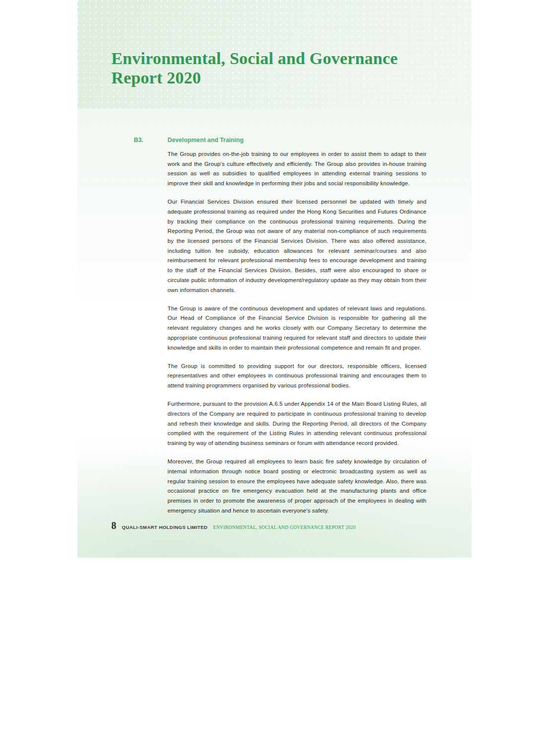Environmental, Social and Governance Report 2020
B3.
Development and Training
The Group provides on-the-job training to our employees in order to assist them to adapt to their work and the Group's culture effectively and efficiently. The Group also provides in-house training session as well as subsidies to qualified employees in attending external training sessions to improve their skill and knowledge in performing their jobs and social responsibility knowledge.
Our Financial Services Division ensured their licensed personnel be updated with timely and adequate professional training as required under the Hong Kong Securities and Futures Ordinance by tracking their compliance on the continuous professional training requirements. During the Reporting Period, the Group was not aware of any material non-compliance of such requirements by the licensed persons of the Financial Services Division. There was also offered assistance, including tuition fee subsidy, education allowances for relevant seminar/courses and also reimbursement for relevant professional membership fees to encourage development and training to the staff of the Financial Services Division. Besides, staff were also encouraged to share or circulate public information of industry development/regulatory update as they may obtain from their own information channels.
The Group is aware of the continuous development and updates of relevant laws and regulations. Our Head of Compliance of the Financial Service Division is responsible for gathering all the relevant regulatory changes and he works closely with our Company Secretary to determine the appropriate continuous professional training required for relevant staff and directors to update their knowledge and skills in order to maintain their professional competence and remain fit and proper.
The Group is committed to providing support for our directors, responsible officers, licensed representatives and other employees in continuous professional training and encourages them to attend training programmers organised by various professional bodies.
Furthermore, pursuant to the provision A.6.5 under Appendix 14 of the Main Board Listing Rules, all directors of the Company are required to participate in continuous professional training to develop and refresh their knowledge and skills. During the Reporting Period, all directors of the Company complied with the requirement of the Listing Rules in attending relevant continuous professional training by way of attending business seminars or forum with attendance record provided.
Moreover, the Group required all employees to learn basic fire safety knowledge by circulation of internal information through notice board posting or electronic broadcasting system as well as regular training session to ensure the employees have adequate safety knowledge. Also, there was occasional practice on fire emergency evacuation held at the manufacturing plants and office premises in order to promote the awareness of proper approach of the employees in dealing with emergency situation and hence to ascertain everyone's safety.
8 QUALI-SMART HOLDINGS LIMITED ENVIRONMENTAL, SOCIAL AND GOVERNANCE REPORT 2020